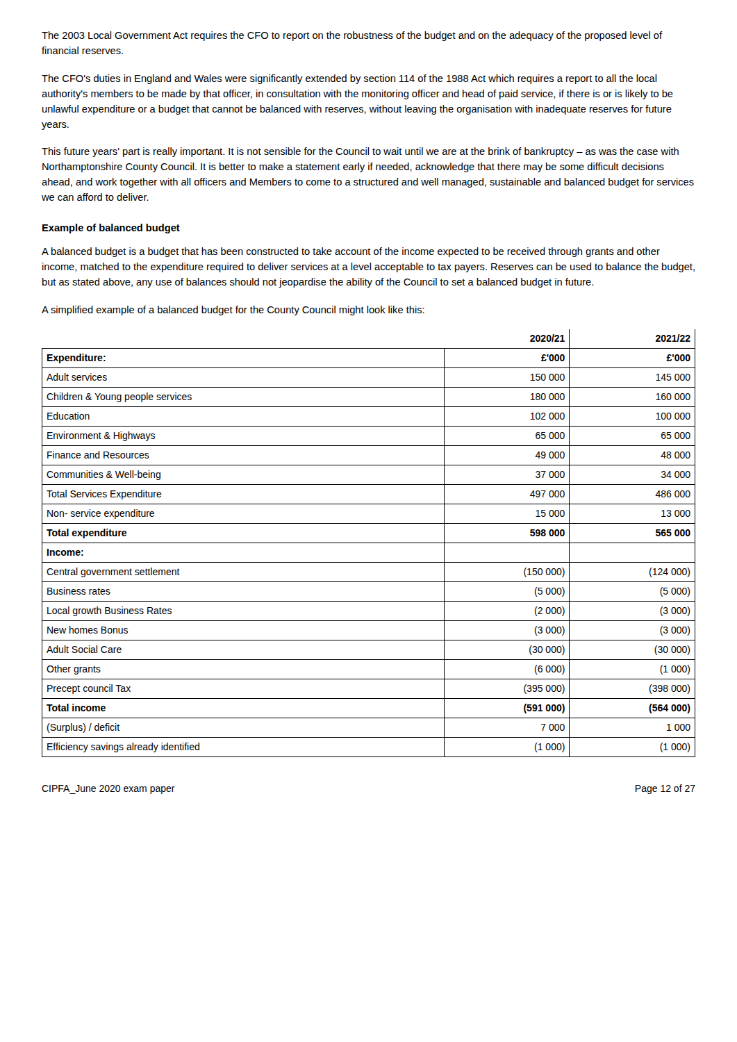The 2003 Local Government Act requires the CFO to report on the robustness of the budget and on the adequacy of the proposed level of financial reserves.
The CFO's duties in England and Wales were significantly extended by section 114 of the 1988 Act which requires a report to all the local authority's members to be made by that officer, in consultation with the monitoring officer and head of paid service, if there is or is likely to be unlawful expenditure or a budget that cannot be balanced with reserves, without leaving the organisation with inadequate reserves for future years.
This future years' part is really important. It is not sensible for the Council to wait until we are at the brink of bankruptcy – as was the case with Northamptonshire County Council. It is better to make a statement early if needed, acknowledge that there may be some difficult decisions ahead, and work together with all officers and Members to come to a structured and well managed, sustainable and balanced budget for services we can afford to deliver.
Example of balanced budget
A balanced budget is a budget that has been constructed to take account of the income expected to be received through grants and other income, matched to the expenditure required to deliver services at a level acceptable to tax payers. Reserves can be used to balance the budget, but as stated above, any use of balances should not jeopardise the ability of the Council to set a balanced budget in future.
A simplified example of a balanced budget for the County Council might look like this:
| | 2020/21 | 2021/22 |
| --- | --- | --- |
| Expenditure: | £'000 | £'000 |
| Adult services | 150 000 | 145 000 |
| Children & Young people services | 180 000 | 160 000 |
| Education | 102 000 | 100 000 |
| Environment & Highways | 65 000 | 65 000 |
| Finance and Resources | 49 000 | 48 000 |
| Communities & Well-being | 37 000 | 34 000 |
| Total Services Expenditure | 497 000 | 486 000 |
| Non- service expenditure | 15 000 | 13 000 |
| Total expenditure | 598 000 | 565 000 |
| Income: | | |
| Central government settlement | (150 000) | (124 000) |
| Business rates | (5 000) | (5 000) |
| Local growth Business Rates | (2 000) | (3 000) |
| New homes Bonus | (3 000) | (3 000) |
| Adult Social Care | (30 000) | (30 000) |
| Other grants | (6 000) | (1 000) |
| Precept council Tax | (395 000) | (398 000) |
| Total income | (591 000) | (564 000) |
| (Surplus) / deficit | 7 000 | 1 000 |
| Efficiency savings already identified | (1 000) | (1 000) |
CIPFA_June 2020 exam paper Page 12 of 27